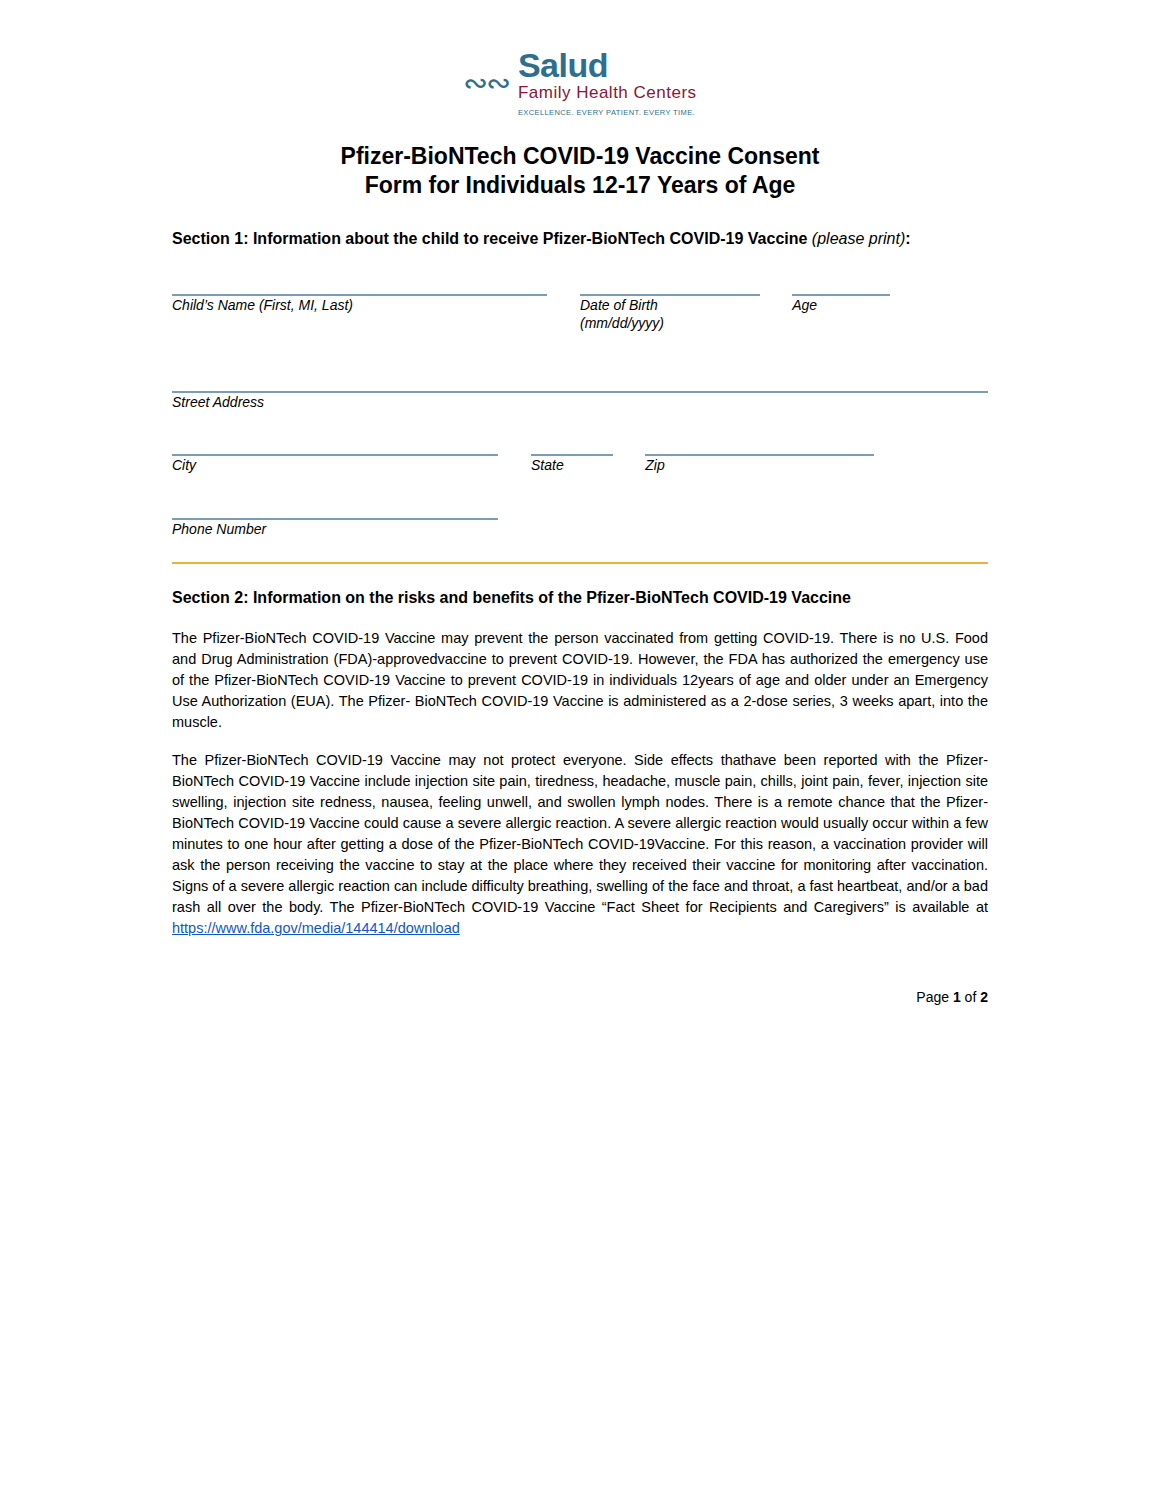∾∾ Salud
Family Health Centers
EXCELLENCE. EVERY PATIENT. EVERY TIME.
Pfizer-BioNTech COVID-19 Vaccine Consent
Form for Individuals 12-17 Years of Age
Section 1: Information about the child to receive Pfizer-BioNTech COVID-19 Vaccine (please print):
| Child’s Name (First, MI, Last) | | Date of Birth (mm/dd/yyyy) | | Age | |
| Street Address |
| City | | State | | Zip | |
| Phone Number | |
Section 2: Information on the risks and benefits of the Pfizer-BioNTech COVID-19 Vaccine
The Pfizer-BioNTech COVID-19 Vaccine may prevent the person vaccinated from getting COVID-19. There is no U.S. Food and Drug Administration (FDA)-approvedvaccine to prevent COVID-19. However, the FDA has authorized the emergency use of the Pfizer-BioNTech COVID-19 Vaccine to prevent COVID-19 in individuals 12years of age and older under an Emergency Use Authorization (EUA). The Pfizer- BioNTech COVID-19 Vaccine is administered as a 2-dose series, 3 weeks apart, into the muscle.
The Pfizer-BioNTech COVID-19 Vaccine may not protect everyone. Side effects thathave been reported with the Pfizer-BioNTech COVID-19 Vaccine include injection site pain, tiredness, headache, muscle pain, chills, joint pain, fever, injection site swelling, injection site redness, nausea, feeling unwell, and swollen lymph nodes. There is a remote chance that the Pfizer-BioNTech COVID-19 Vaccine could cause a severe allergic reaction. A severe allergic reaction would usually occur within a few minutes to one hour after getting a dose of the Pfizer-BioNTech COVID-19Vaccine. For this reason, a vaccination provider will ask the person receiving the vaccine to stay at the place where they received their vaccine for monitoring after vaccination. Signs of a severe allergic reaction can include difficulty breathing, swelling of the face and throat, a fast heartbeat, and/or a bad rash all over the body. The Pfizer-BioNTech COVID-19 Vaccine “Fact Sheet for Recipients and Caregivers” is available at https://www.fda.gov/media/144414/download
Page 1 of 2